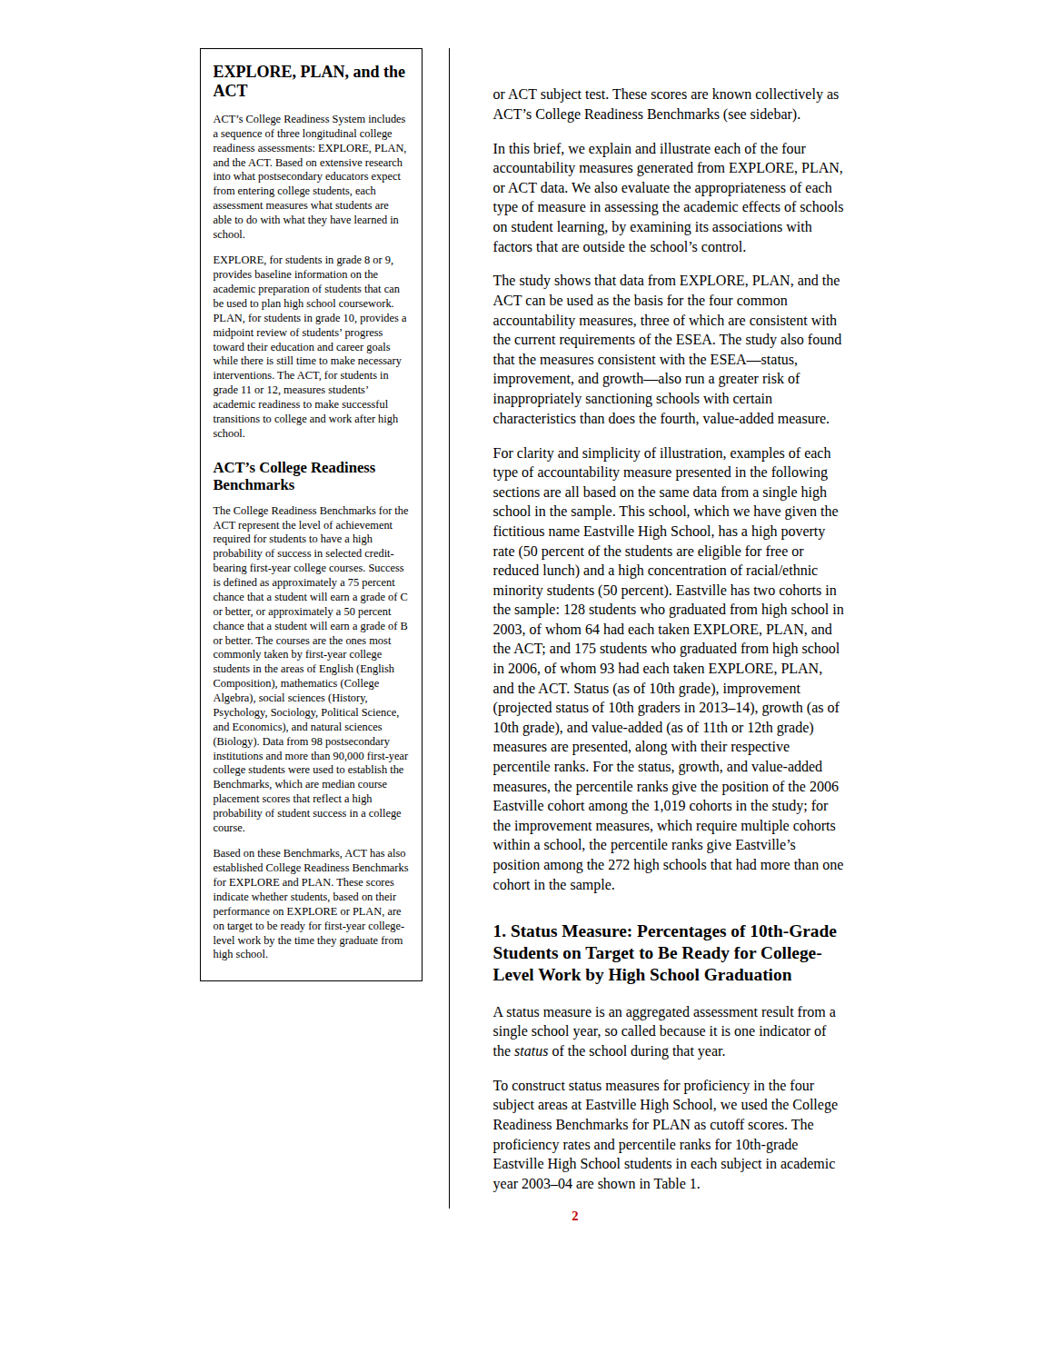EXPLORE, PLAN, and the ACT
ACT’s College Readiness System includes a sequence of three longitudinal college readiness assessments: EXPLORE, PLAN, and the ACT. Based on extensive research into what postsecondary educators expect from entering college students, each assessment measures what students are able to do with what they have learned in school.
EXPLORE, for students in grade 8 or 9, provides baseline information on the academic preparation of students that can be used to plan high school coursework. PLAN, for students in grade 10, provides a midpoint review of students’ progress toward their education and career goals while there is still time to make necessary interventions. The ACT, for students in grade 11 or 12, measures students’ academic readiness to make successful transitions to college and work after high school.
ACT’s College Readiness Benchmarks
The College Readiness Benchmarks for the ACT represent the level of achievement required for students to have a high probability of success in selected credit-bearing first-year college courses. Success is defined as approximately a 75 percent chance that a student will earn a grade of C or better, or approximately a 50 percent chance that a student will earn a grade of B or better. The courses are the ones most commonly taken by first-year college students in the areas of English (English Composition), mathematics (College Algebra), social sciences (History, Psychology, Sociology, Political Science, and Economics), and natural sciences (Biology). Data from 98 postsecondary institutions and more than 90,000 first-year college students were used to establish the Benchmarks, which are median course placement scores that reflect a high probability of student success in a college course.
Based on these Benchmarks, ACT has also established College Readiness Benchmarks for EXPLORE and PLAN. These scores indicate whether students, based on their performance on EXPLORE or PLAN, are on target to be ready for first-year college-level work by the time they graduate from high school.
or ACT subject test. These scores are known collectively as ACT’s College Readiness Benchmarks (see sidebar).
In this brief, we explain and illustrate each of the four accountability measures generated from EXPLORE, PLAN, or ACT data. We also evaluate the appropriateness of each type of measure in assessing the academic effects of schools on student learning, by examining its associations with factors that are outside the school’s control.
The study shows that data from EXPLORE, PLAN, and the ACT can be used as the basis for the four common accountability measures, three of which are consistent with the current requirements of the ESEA. The study also found that the measures consistent with the ESEA—status, improvement, and growth—also run a greater risk of inappropriately sanctioning schools with certain characteristics than does the fourth, value-added measure.
For clarity and simplicity of illustration, examples of each type of accountability measure presented in the following sections are all based on the same data from a single high school in the sample. This school, which we have given the fictitious name Eastville High School, has a high poverty rate (50 percent of the students are eligible for free or reduced lunch) and a high concentration of racial/ethnic minority students (50 percent). Eastville has two cohorts in the sample: 128 students who graduated from high school in 2003, of whom 64 had each taken EXPLORE, PLAN, and the ACT; and 175 students who graduated from high school in 2006, of whom 93 had each taken EXPLORE, PLAN, and the ACT. Status (as of 10th grade), improvement (projected status of 10th graders in 2013–14), growth (as of 10th grade), and value-added (as of 11th or 12th grade) measures are presented, along with their respective percentile ranks. For the status, growth, and value-added measures, the percentile ranks give the position of the 2006 Eastville cohort among the 1,019 cohorts in the study; for the improvement measures, which require multiple cohorts within a school, the percentile ranks give Eastville’s position among the 272 high schools that had more than one cohort in the sample.
1. Status Measure: Percentages of 10th-Grade Students on Target to Be Ready for College-Level Work by High School Graduation
A status measure is an aggregated assessment result from a single school year, so called because it is one indicator of the status of the school during that year.
To construct status measures for proficiency in the four subject areas at Eastville High School, we used the College Readiness Benchmarks for PLAN as cutoff scores. The proficiency rates and percentile ranks for 10th-grade Eastville High School students in each subject in academic year 2003–04 are shown in Table 1.
2